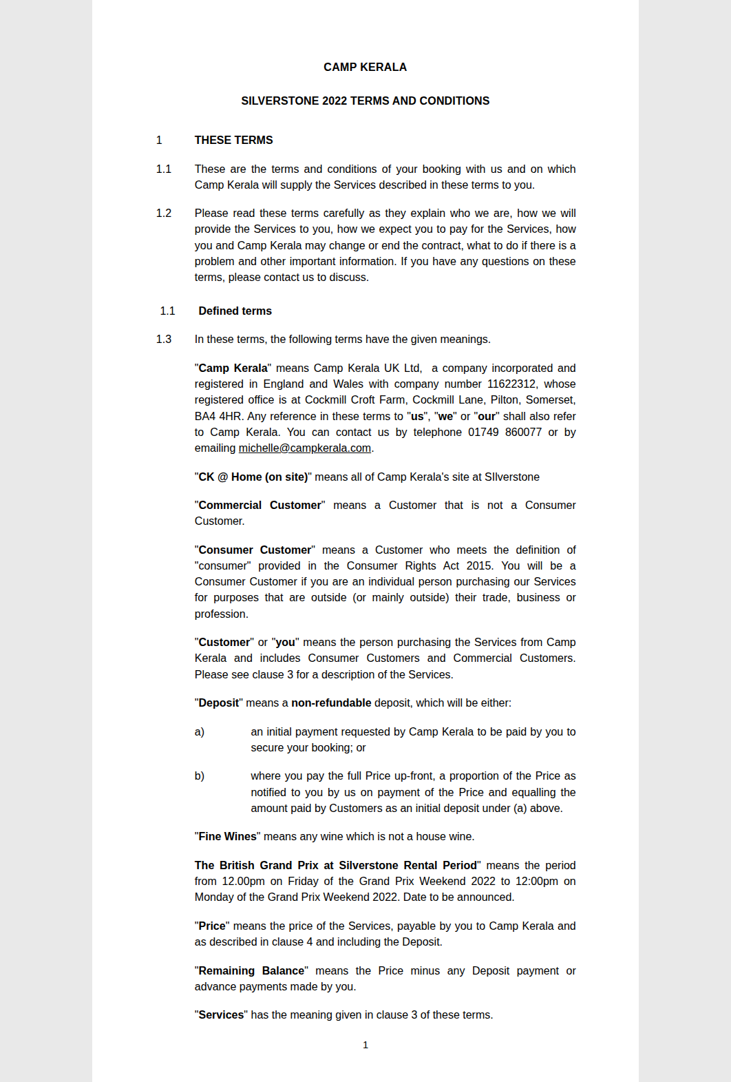CAMP KERALA
SILVERSTONE 2022 TERMS AND CONDITIONS
1
THESE TERMS
1.1
These are the terms and conditions of your booking with us and on which Camp Kerala will supply the Services described in these terms to you.
1.2
Please read these terms carefully as they explain who we are, how we will provide the Services to you, how we expect you to pay for the Services, how you and Camp Kerala may change or end the contract, what to do if there is a problem and other important information. If you have any questions on these terms, please contact us to discuss.
1.1
Defined terms
1.3
In these terms, the following terms have the given meanings.
"Camp Kerala" means Camp Kerala UK Ltd, a company incorporated and registered in England and Wales with company number 11622312, whose registered office is at Cockmill Croft Farm, Cockmill Lane, Pilton, Somerset, BA4 4HR. Any reference in these terms to "us", "we" or "our" shall also refer to Camp Kerala. You can contact us by telephone 01749 860077 or by emailing michelle@campkerala.com.
"CK @ Home (on site)" means all of Camp Kerala's site at SIlverstone
"Commercial Customer" means a Customer that is not a Consumer Customer.
"Consumer Customer" means a Customer who meets the definition of "consumer" provided in the Consumer Rights Act 2015. You will be a Consumer Customer if you are an individual person purchasing our Services for purposes that are outside (or mainly outside) their trade, business or profession.
"Customer" or "you" means the person purchasing the Services from Camp Kerala and includes Consumer Customers and Commercial Customers. Please see clause 3 for a description of the Services.
"Deposit" means a non-refundable deposit, which will be either:
a)
an initial payment requested by Camp Kerala to be paid by you to secure your booking; or
b)
where you pay the full Price up-front, a proportion of the Price as notified to you by us on payment of the Price and equalling the amount paid by Customers as an initial deposit under (a) above.
"Fine Wines" means any wine which is not a house wine.
The British Grand Prix at Silverstone Rental Period" means the period from 12.00pm on Friday of the Grand Prix Weekend 2022 to 12:00pm on Monday of the Grand Prix Weekend 2022. Date to be announced.
"Price" means the price of the Services, payable by you to Camp Kerala and as described in clause 4 and including the Deposit.
"Remaining Balance" means the Price minus any Deposit payment or advance payments made by you.
"Services" has the meaning given in clause 3 of these terms.
1